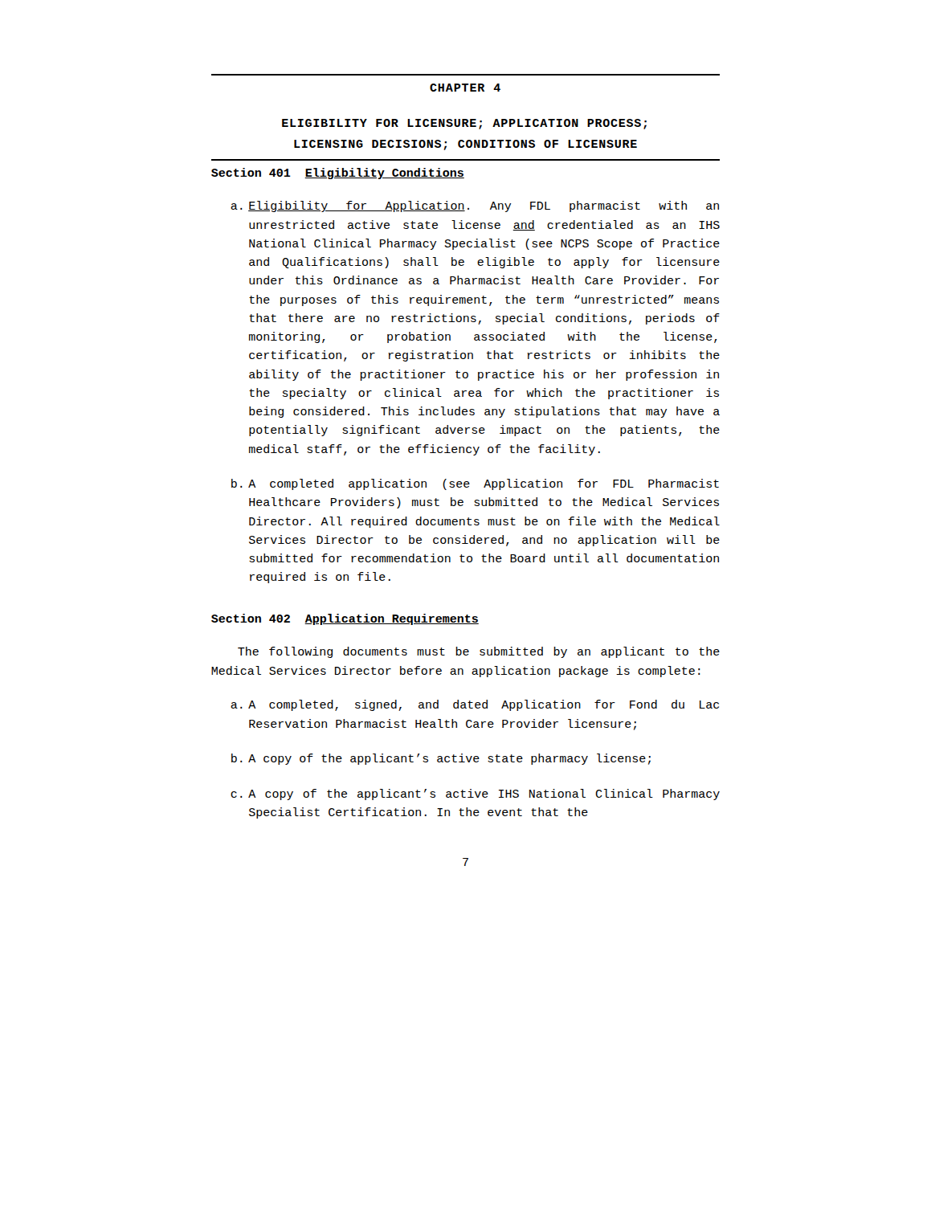CHAPTER 4
ELIGIBILITY FOR LICENSURE; APPLICATION PROCESS;
LICENSING DECISIONS; CONDITIONS OF LICENSURE
Section 401 Eligibility Conditions
a. Eligibility for Application. Any FDL pharmacist with an unrestricted active state license and credentialed as an IHS National Clinical Pharmacy Specialist (see NCPS Scope of Practice and Qualifications) shall be eligible to apply for licensure under this Ordinance as a Pharmacist Health Care Provider. For the purposes of this requirement, the term “unrestricted” means that there are no restrictions, special conditions, periods of monitoring, or probation associated with the license, certification, or registration that restricts or inhibits the ability of the practitioner to practice his or her profession in the specialty or clinical area for which the practitioner is being considered. This includes any stipulations that may have a potentially significant adverse impact on the patients, the medical staff, or the efficiency of the facility.
b. A completed application (see Application for FDL Pharmacist Healthcare Providers) must be submitted to the Medical Services Director. All required documents must be on file with the Medical Services Director to be considered, and no application will be submitted for recommendation to the Board until all documentation required is on file.
Section 402 Application Requirements
The following documents must be submitted by an applicant to the Medical Services Director before an application package is complete:
a. A completed, signed, and dated Application for Fond du Lac Reservation Pharmacist Health Care Provider licensure;
b. A copy of the applicant’s active state pharmacy license;
c. A copy of the applicant’s active IHS National Clinical Pharmacy Specialist Certification. In the event that the
7